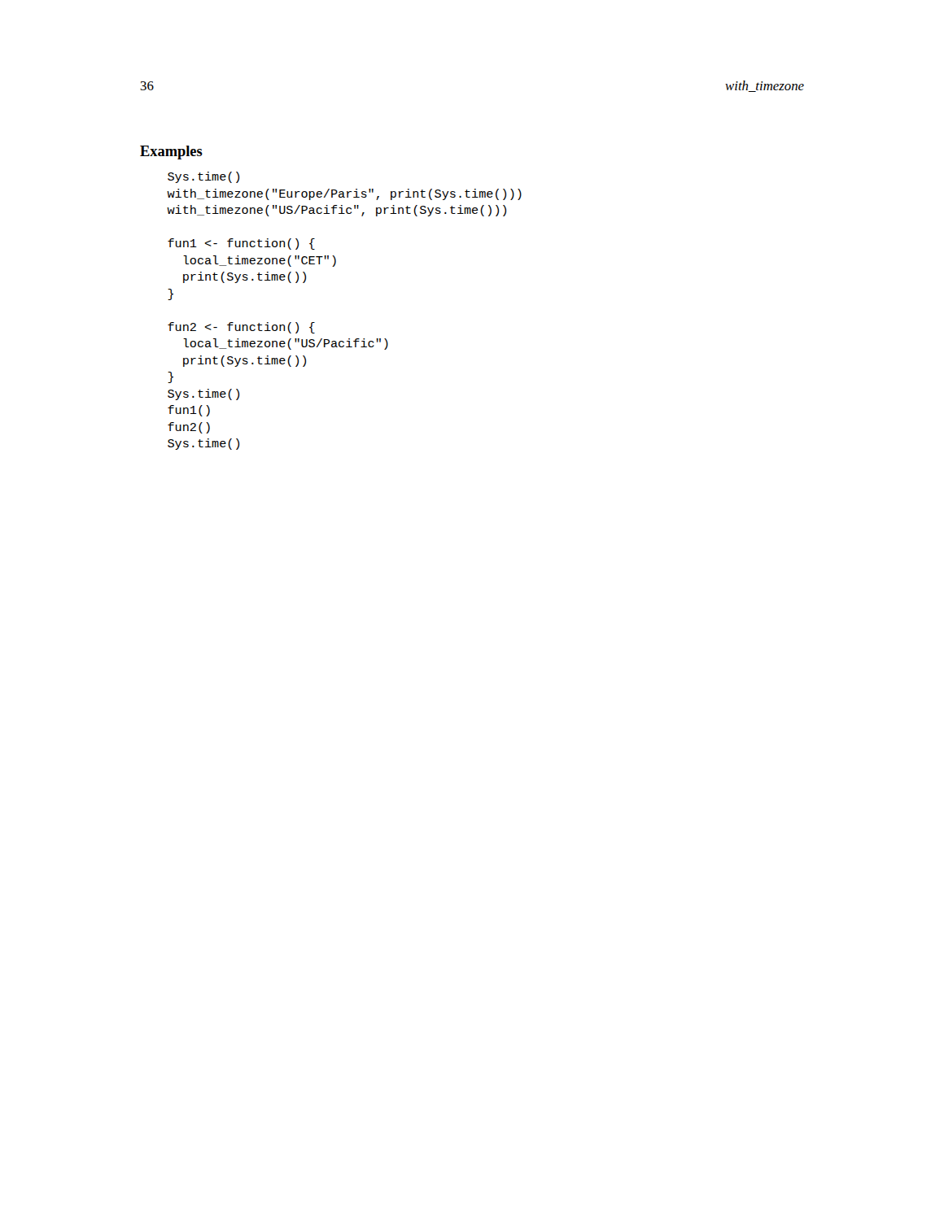36 with_timezone
Examples
Sys.time()
with_timezone("Europe/Paris", print(Sys.time()))
with_timezone("US/Pacific", print(Sys.time()))

fun1 <- function() {
  local_timezone("CET")
  print(Sys.time())
}

fun2 <- function() {
  local_timezone("US/Pacific")
  print(Sys.time())
}
Sys.time()
fun1()
fun2()
Sys.time()